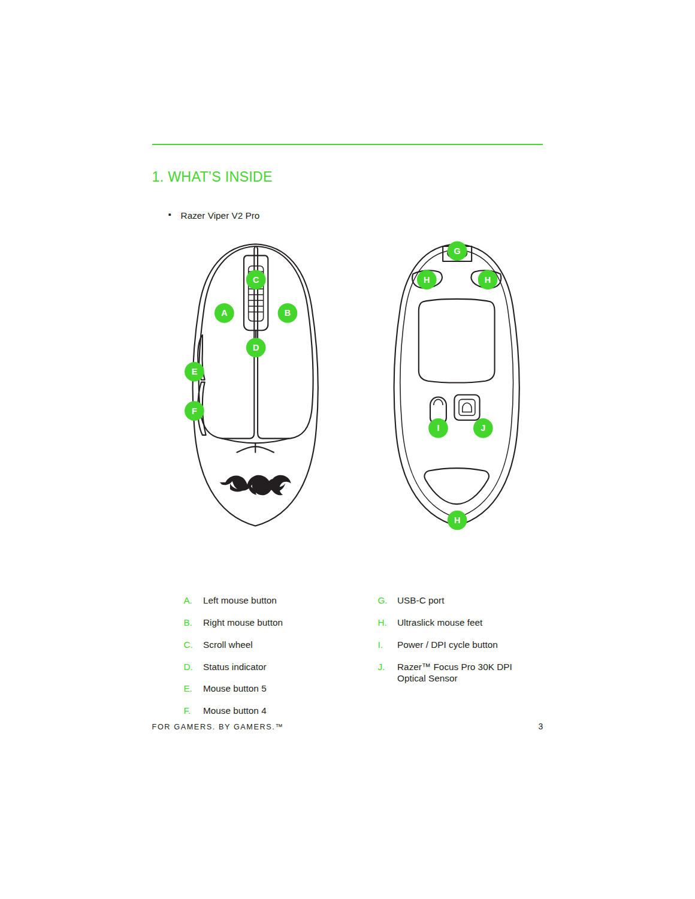1. WHAT’S INSIDE
Razer Viper V2 Pro
A B C D E F G H H I J H
A. Left mouse button
B. Right mouse button
C. Scroll wheel
D. Status indicator
E. Mouse button 5
F. Mouse button 4
G. USB-C port
H. Ultraslick mouse feet
I. Power / DPI cycle button
J. Razer™ Focus Pro 30K DPI Optical Sensor
FOR GAMERS. BY GAMERS.™ 3